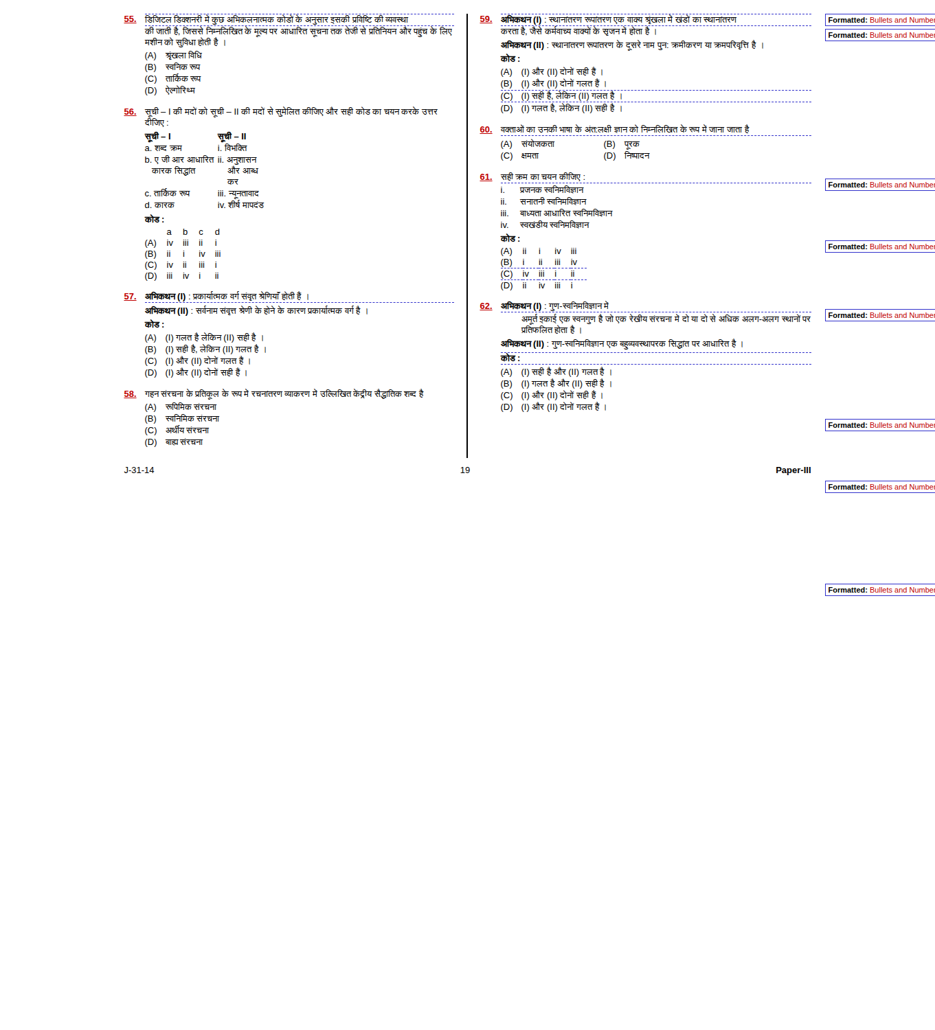55.
डिजिटल डिक्शनरी में कुछ अभिकलनात्मक कोडों के अनुसार इसकी प्रविष्टि की व्यवस्था
की जाती है, जिससे निम्नलिखित के मूल्य पर आधारित सूचना तक तेजी से प्रतिनियन और पहुंच के लिए मशीन को सुविधा होती है ।
(A) श्रृंखला विधि
(B) स्वनिक रूप
(C) तार्किक रूप
(D) ऐल्गोरिथ्म
56.
सूची – I की मदों को सूची – II की मदों से सुमेलित कीजिए और सही कोड का चयन करके उत्तर दीजिए :
| सूची – I | सूची – II |
| a. शब्द क्रम | i. विभक्ति |
| b. ए जी आर आधारित कारक सिद्धांत | ii. अनुशासन और आब्ध कर |
| c. तार्किक रूप | iii. न्यूनतावाद |
| d. कारक | iv. शीर्ष मापदंड |
कोड :
| | a | b | c | d |
| (A) | iv | iii | ii | i |
| (B) | ii | i | iv | iii |
| (C) | iv | ii | iii | i |
| (D) | iii | iv | i | ii |
57.
अभिकथन (I) : प्रकार्यात्मक वर्ग संवृत श्रेणियाँ होती हैं ।
अभिकथन (II) : सर्वनाम संवृत्त श्रेणी के होने के कारण प्रकार्यात्मक वर्ग है ।
कोड :
(A)(I) गलत है लेकिन (II) सही है ।
(B)(I) सही है, लेकिन (II) गलत है ।
(C)(I) और (II) दोनों गलत हैं ।
(D)(I) और (II) दोनों सही हैं ।
58.
गहन संरचना के प्रतिकूल के रूप में रचनांतरण व्याकरण में उल्लिखित केंद्रीय सैद्धांतिक शब्द है
(A) रूपिमिक संरचना
(B) स्वनिमिक संरचना
(C) अर्थीय संरचना
(D) बाह्य संरचना
59.
अभिकथन (I) : स्थानांतरण रूपांतरण एक वाक्य श्रृंखला में खंडों का स्थानांतरण
करता है, जैसे कर्मवाच्य वाक्यों के सृजन में होता है ।
अभिकथन (II) : स्थानांतरण रूपांतरण के दूसरे नाम पुन: क्रमीकरण या क्रमपरिवृत्ति है ।
कोड :
(A)(I) और (II) दोनों सही हैं ।
(B)(I) और (II) दोनों गलत हैं ।
(C)(I) सही है, लेकिन (II) गलत है ।
(D)(I) गलत है, लेकिन (II) सही है ।
60.
वक्ताओं का उनकी भाषा के अंत:लक्षी ज्ञान को निम्नलिखित के रूप में जाना जाता है
(A) संयोजकता (B) पूरक
(C) क्षमता (D) निष्पादन
61.
सही क्रम का चयन कीजिए :
i. प्रजनक स्वनिमविज्ञान
ii. सनातनी स्वनिमविज्ञान
iii. बाध्यता आधारित स्वनिमविज्ञान
iv. स्वखंडीय स्वनिमविज्ञान
कोड :
| (A) | ii | i | iv | iii |
| (B) | i | ii | iii | iv |
| (C) | iv | iii | i | ii |
| (D) | ii | iv | iii | i |
62.
अभिकथन (I) : गुण-स्वनिमविज्ञान में
अमूर्त इकाई एक स्वनगुण है जो एक रेखीय संरचना में दो या दो से अधिक अलग-अलग स्थानों पर प्रतिफलित होता है ।
अभिकथन (II) : गुण-स्वनिमविज्ञान एक बहुव्यवस्थापरक सिद्धांत पर आधारित है ।
कोड :
(A)(I) सही है और (II) गलत है ।
(B)(I) गलत है और (II) सही है ।
(C)(I) और (II) दोनों सही हैं ।
(D)(I) और (II) दोनों गलत हैं ।
Formatted: Bullets and Numbering
Formatted: Bullets and Numbering
Formatted: Bullets and Numbering
Formatted: Bullets and Numbering
Formatted: Bullets and Numbering
Formatted: Bullets and Numbering
Formatted: Bullets and Numbering
Formatted: Bullets and Numbering
J-31-14
19
Paper-III